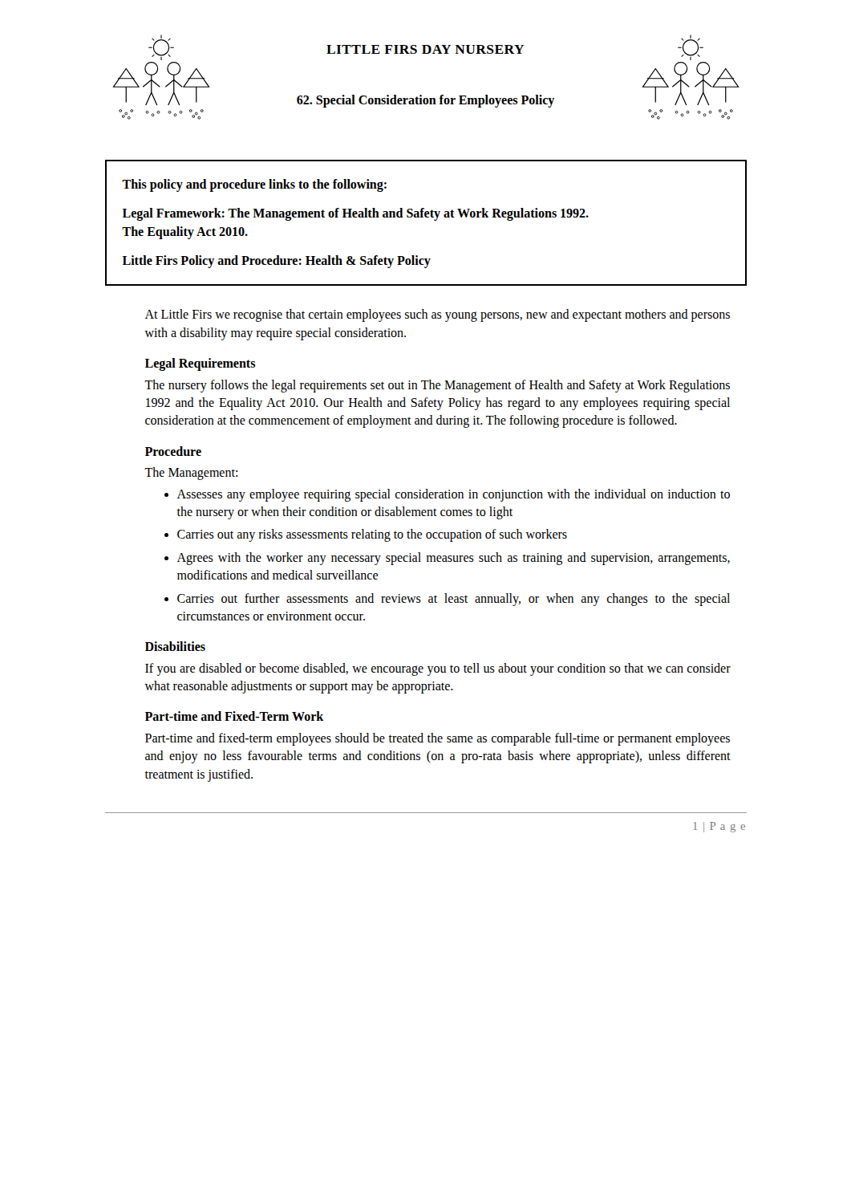LITTLE FIRS DAY NURSERY
62. Special Consideration for Employees Policy
This policy and procedure links to the following:
Legal Framework: The Management of Health and Safety at Work Regulations 1992.
The Equality Act 2010.
Little Firs Policy and Procedure: Health & Safety Policy
At Little Firs we recognise that certain employees such as young persons, new and expectant mothers and persons with a disability may require special consideration.
Legal Requirements
The nursery follows the legal requirements set out in The Management of Health and Safety at Work Regulations 1992 and the Equality Act 2010. Our Health and Safety Policy has regard to any employees requiring special consideration at the commencement of employment and during it. The following procedure is followed.
Procedure
The Management:
Assesses any employee requiring special consideration in conjunction with the individual on induction to the nursery or when their condition or disablement comes to light
Carries out any risks assessments relating to the occupation of such workers
Agrees with the worker any necessary special measures such as training and supervision, arrangements, modifications and medical surveillance
Carries out further assessments and reviews at least annually, or when any changes to the special circumstances or environment occur.
Disabilities
If you are disabled or become disabled, we encourage you to tell us about your condition so that we can consider what reasonable adjustments or support may be appropriate.
Part-time and Fixed-Term Work
Part-time and fixed-term employees should be treated the same as comparable full-time or permanent employees and enjoy no less favourable terms and conditions (on a pro-rata basis where appropriate), unless different treatment is justified.
1 | P a g e